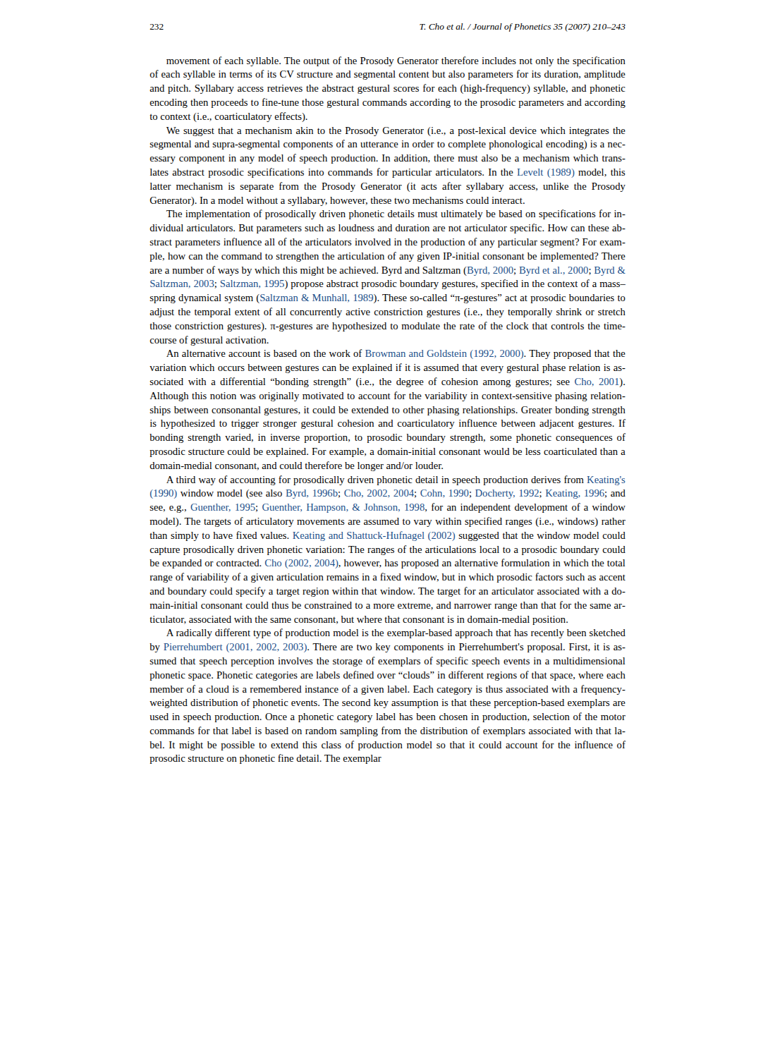232 T. Cho et al. / Journal of Phonetics 35 (2007) 210–243
movement of each syllable. The output of the Prosody Generator therefore includes not only the specification of each syllable in terms of its CV structure and segmental content but also parameters for its duration, amplitude and pitch. Syllabary access retrieves the abstract gestural scores for each (high-frequency) syllable, and phonetic encoding then proceeds to fine-tune those gestural commands according to the prosodic parameters and according to context (i.e., coarticulatory effects).
We suggest that a mechanism akin to the Prosody Generator (i.e., a post-lexical device which integrates the segmental and supra-segmental components of an utterance in order to complete phonological encoding) is a necessary component in any model of speech production. In addition, there must also be a mechanism which translates abstract prosodic specifications into commands for particular articulators. In the Levelt (1989) model, this latter mechanism is separate from the Prosody Generator (it acts after syllabary access, unlike the Prosody Generator). In a model without a syllabary, however, these two mechanisms could interact.
The implementation of prosodically driven phonetic details must ultimately be based on specifications for individual articulators. But parameters such as loudness and duration are not articulator specific. How can these abstract parameters influence all of the articulators involved in the production of any particular segment? For example, how can the command to strengthen the articulation of any given IP-initial consonant be implemented? There are a number of ways by which this might be achieved. Byrd and Saltzman (Byrd, 2000; Byrd et al., 2000; Byrd & Saltzman, 2003; Saltzman, 1995) propose abstract prosodic boundary gestures, specified in the context of a mass–spring dynamical system (Saltzman & Munhall, 1989). These so-called “π-gestures” act at prosodic boundaries to adjust the temporal extent of all concurrently active constriction gestures (i.e., they temporally shrink or stretch those constriction gestures). π-gestures are hypothesized to modulate the rate of the clock that controls the time-course of gestural activation.
An alternative account is based on the work of Browman and Goldstein (1992, 2000). They proposed that the variation which occurs between gestures can be explained if it is assumed that every gestural phase relation is associated with a differential “bonding strength” (i.e., the degree of cohesion among gestures; see Cho, 2001). Although this notion was originally motivated to account for the variability in context-sensitive phasing relationships between consonantal gestures, it could be extended to other phasing relationships. Greater bonding strength is hypothesized to trigger stronger gestural cohesion and coarticulatory influence between adjacent gestures. If bonding strength varied, in inverse proportion, to prosodic boundary strength, some phonetic consequences of prosodic structure could be explained. For example, a domain-initial consonant would be less coarticulated than a domain-medial consonant, and could therefore be longer and/or louder.
A third way of accounting for prosodically driven phonetic detail in speech production derives from Keating's (1990) window model (see also Byrd, 1996b; Cho, 2002, 2004; Cohn, 1990; Docherty, 1992; Keating, 1996; and see, e.g., Guenther, 1995; Guenther, Hampson, & Johnson, 1998, for an independent development of a window model). The targets of articulatory movements are assumed to vary within specified ranges (i.e., windows) rather than simply to have fixed values. Keating and Shattuck-Hufnagel (2002) suggested that the window model could capture prosodically driven phonetic variation: The ranges of the articulations local to a prosodic boundary could be expanded or contracted. Cho (2002, 2004), however, has proposed an alternative formulation in which the total range of variability of a given articulation remains in a fixed window, but in which prosodic factors such as accent and boundary could specify a target region within that window. The target for an articulator associated with a domain-initial consonant could thus be constrained to a more extreme, and narrower range than that for the same articulator, associated with the same consonant, but where that consonant is in domain-medial position.
A radically different type of production model is the exemplar-based approach that has recently been sketched by Pierrehumbert (2001, 2002, 2003). There are two key components in Pierrehumbert's proposal. First, it is assumed that speech perception involves the storage of exemplars of specific speech events in a multidimensional phonetic space. Phonetic categories are labels defined over “clouds” in different regions of that space, where each member of a cloud is a remembered instance of a given label. Each category is thus associated with a frequency-weighted distribution of phonetic events. The second key assumption is that these perception-based exemplars are used in speech production. Once a phonetic category label has been chosen in production, selection of the motor commands for that label is based on random sampling from the distribution of exemplars associated with that label. It might be possible to extend this class of production model so that it could account for the influence of prosodic structure on phonetic fine detail. The exemplar